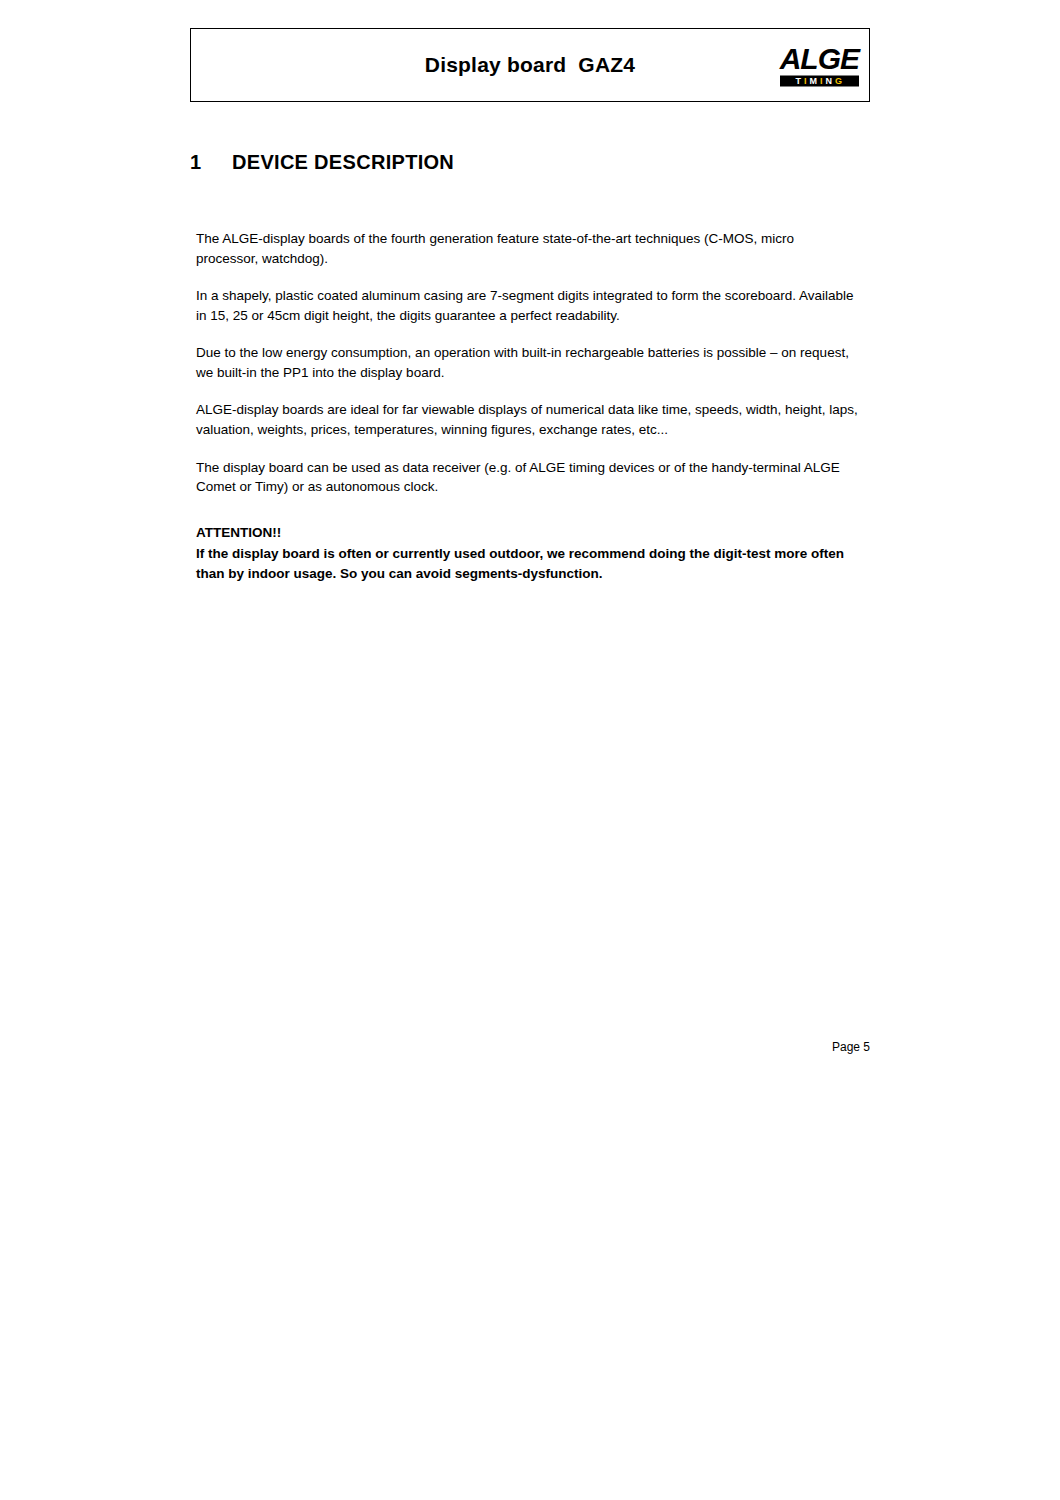Display board GAZ4
ALGE
TIMING
1 DEVICE DESCRIPTION
The ALGE-display boards of the fourth generation feature state-of-the-art techniques (C-MOS, micro processor, watchdog).
In a shapely, plastic coated aluminum casing are 7-segment digits integrated to form the scoreboard. Available in 15, 25 or 45cm digit height, the digits guarantee a perfect readability.
Due to the low energy consumption, an operation with built-in rechargeable batteries is possible – on request, we built-in the PP1 into the display board.
ALGE-display boards are ideal for far viewable displays of numerical data like time, speeds, width, height, laps, valuation, weights, prices, temperatures, winning figures, exchange rates, etc...
The display board can be used as data receiver (e.g. of ALGE timing devices or of the handy-terminal ALGE Comet or Timy) or as autonomous clock.
ATTENTION!!
If the display board is often or currently used outdoor, we recommend doing the digit-test more often than by indoor usage. So you can avoid segments-dysfunction.
Page 5